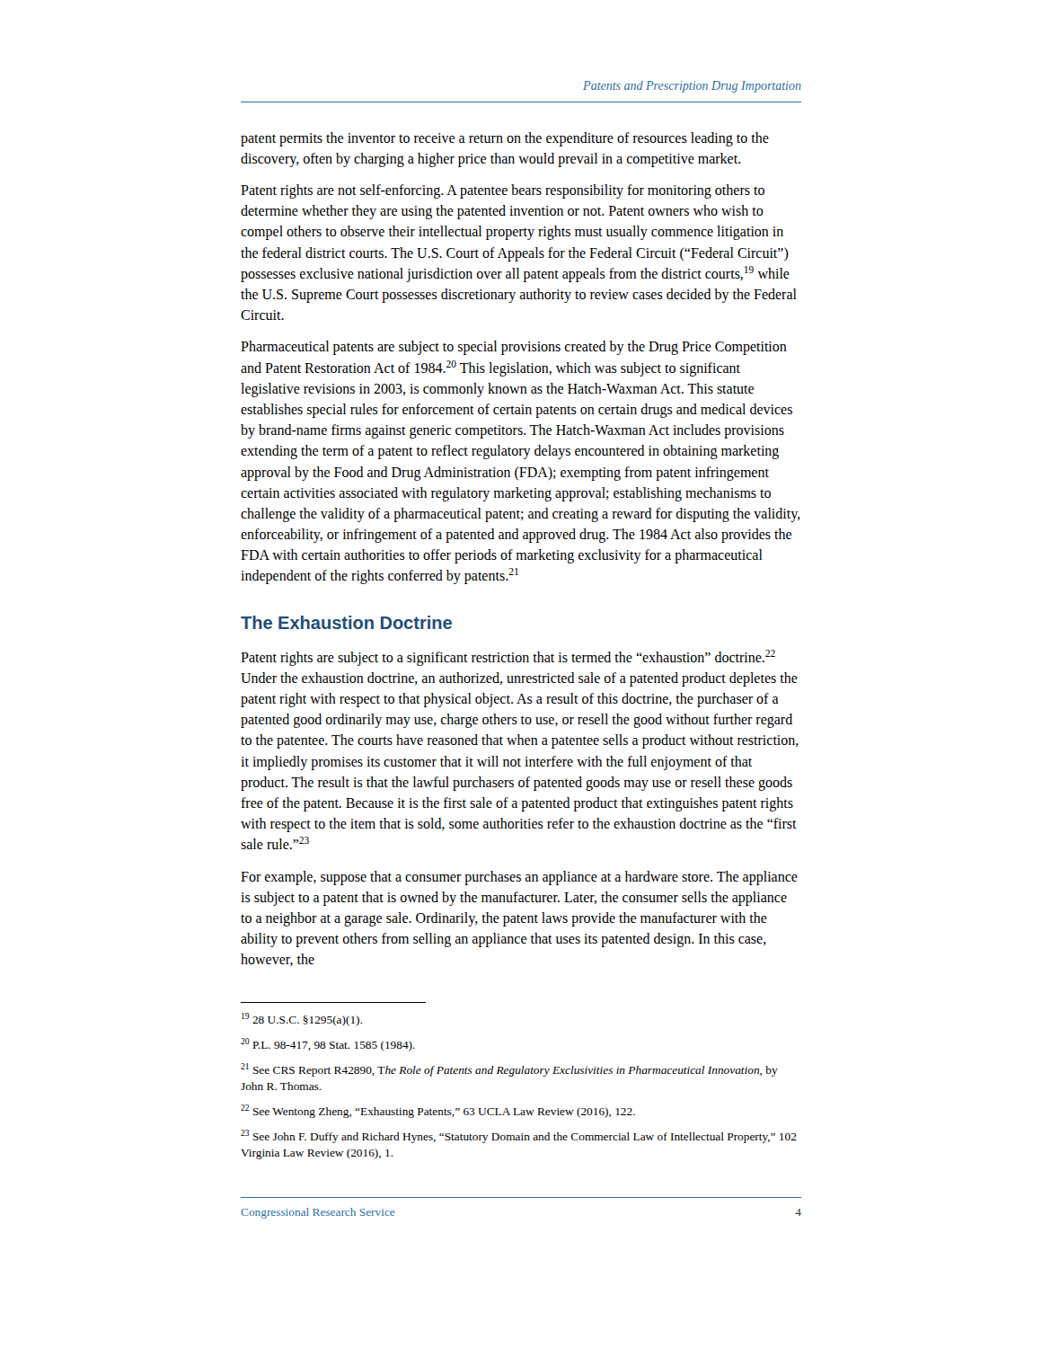Patents and Prescription Drug Importation
patent permits the inventor to receive a return on the expenditure of resources leading to the discovery, often by charging a higher price than would prevail in a competitive market.
Patent rights are not self-enforcing. A patentee bears responsibility for monitoring others to determine whether they are using the patented invention or not. Patent owners who wish to compel others to observe their intellectual property rights must usually commence litigation in the federal district courts. The U.S. Court of Appeals for the Federal Circuit (“Federal Circuit”) possesses exclusive national jurisdiction over all patent appeals from the district courts,19 while the U.S. Supreme Court possesses discretionary authority to review cases decided by the Federal Circuit.
Pharmaceutical patents are subject to special provisions created by the Drug Price Competition and Patent Restoration Act of 1984.20 This legislation, which was subject to significant legislative revisions in 2003, is commonly known as the Hatch-Waxman Act. This statute establishes special rules for enforcement of certain patents on certain drugs and medical devices by brand-name firms against generic competitors. The Hatch-Waxman Act includes provisions extending the term of a patent to reflect regulatory delays encountered in obtaining marketing approval by the Food and Drug Administration (FDA); exempting from patent infringement certain activities associated with regulatory marketing approval; establishing mechanisms to challenge the validity of a pharmaceutical patent; and creating a reward for disputing the validity, enforceability, or infringement of a patented and approved drug. The 1984 Act also provides the FDA with certain authorities to offer periods of marketing exclusivity for a pharmaceutical independent of the rights conferred by patents.21
The Exhaustion Doctrine
Patent rights are subject to a significant restriction that is termed the “exhaustion” doctrine.22 Under the exhaustion doctrine, an authorized, unrestricted sale of a patented product depletes the patent right with respect to that physical object. As a result of this doctrine, the purchaser of a patented good ordinarily may use, charge others to use, or resell the good without further regard to the patentee. The courts have reasoned that when a patentee sells a product without restriction, it impliedly promises its customer that it will not interfere with the full enjoyment of that product. The result is that the lawful purchasers of patented goods may use or resell these goods free of the patent. Because it is the first sale of a patented product that extinguishes patent rights with respect to the item that is sold, some authorities refer to the exhaustion doctrine as the “first sale rule.”23
For example, suppose that a consumer purchases an appliance at a hardware store. The appliance is subject to a patent that is owned by the manufacturer. Later, the consumer sells the appliance to a neighbor at a garage sale. Ordinarily, the patent laws provide the manufacturer with the ability to prevent others from selling an appliance that uses its patented design. In this case, however, the
19 28 U.S.C. §1295(a)(1).
20 P.L. 98-417, 98 Stat. 1585 (1984).
21 See CRS Report R42890, The Role of Patents and Regulatory Exclusivities in Pharmaceutical Innovation, by John R. Thomas.
22 See Wentong Zheng, “Exhausting Patents,” 63 UCLA Law Review (2016), 122.
23 See John F. Duffy and Richard Hynes, “Statutory Domain and the Commercial Law of Intellectual Property,” 102 Virginia Law Review (2016), 1.
Congressional Research Service 4